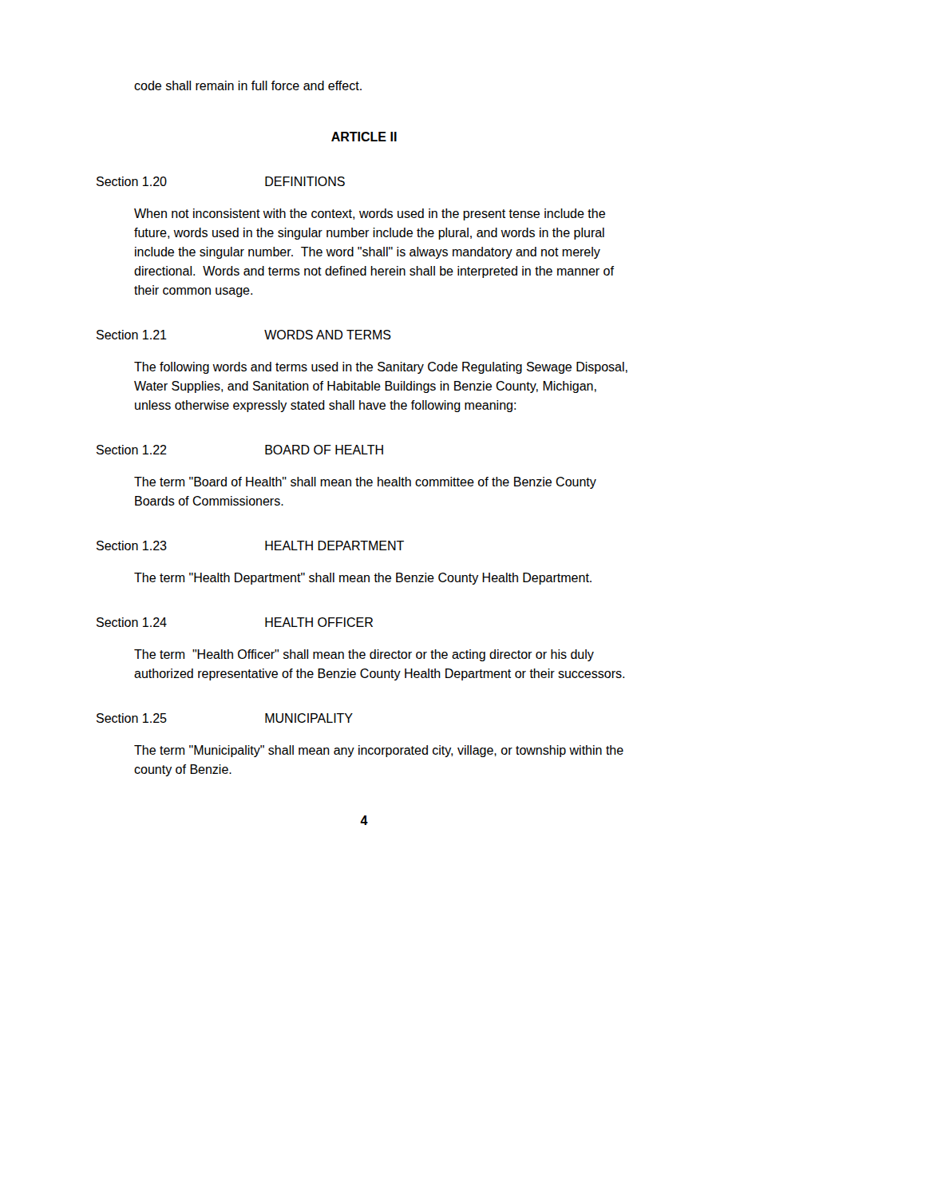code shall remain in full force and effect.
ARTICLE II
Section 1.20 DEFINITIONS
When not inconsistent with the context, words used in the present tense include the future, words used in the singular number include the plural, and words in the plural include the singular number. The word "shall" is always mandatory and not merely directional. Words and terms not defined herein shall be interpreted in the manner of their common usage.
Section 1.21 WORDS AND TERMS
The following words and terms used in the Sanitary Code Regulating Sewage Disposal, Water Supplies, and Sanitation of Habitable Buildings in Benzie County, Michigan, unless otherwise expressly stated shall have the following meaning:
Section 1.22 BOARD OF HEALTH
The term "Board of Health" shall mean the health committee of the Benzie County Boards of Commissioners.
Section 1.23 HEALTH DEPARTMENT
The term "Health Department" shall mean the Benzie County Health Department.
Section 1.24 HEALTH OFFICER
The term "Health Officer" shall mean the director or the acting director or his duly authorized representative of the Benzie County Health Department or their successors.
Section 1.25 MUNICIPALITY
The term "Municipality" shall mean any incorporated city, village, or township within the county of Benzie.
4